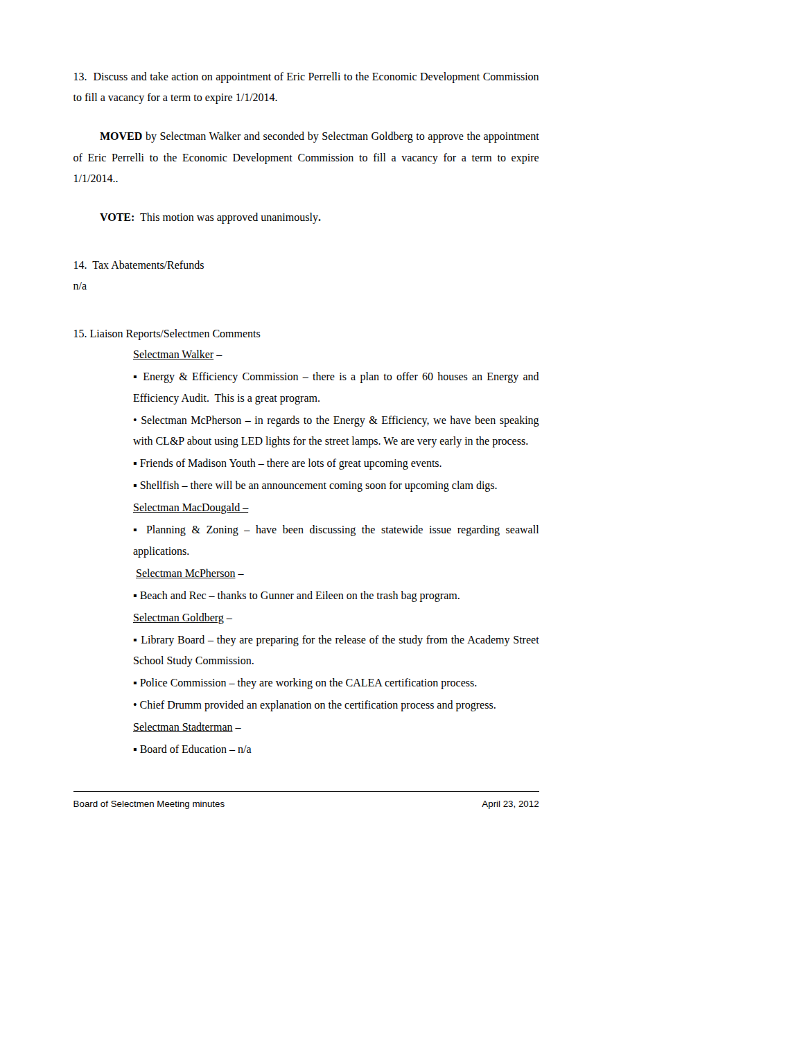13. Discuss and take action on appointment of Eric Perrelli to the Economic Development Commission to fill a vacancy for a term to expire 1/1/2014.
MOVED by Selectman Walker and seconded by Selectman Goldberg to approve the appointment of Eric Perrelli to the Economic Development Commission to fill a vacancy for a term to expire 1/1/2014..
VOTE: This motion was approved unanimously.
14. Tax Abatements/Refunds
n/a
15. Liaison Reports/Selectmen Comments
Selectman Walker –
Energy & Efficiency Commission – there is a plan to offer 60 houses an Energy and Efficiency Audit. This is a great program.
Selectman McPherson – in regards to the Energy & Efficiency, we have been speaking with CL&P about using LED lights for the street lamps. We are very early in the process.
Friends of Madison Youth – there are lots of great upcoming events.
Shellfish – there will be an announcement coming soon for upcoming clam digs.
Selectman MacDougald –
Planning & Zoning – have been discussing the statewide issue regarding seawall applications.
Selectman McPherson –
Beach and Rec – thanks to Gunner and Eileen on the trash bag program.
Selectman Goldberg –
Library Board – they are preparing for the release of the study from the Academy Street School Study Commission.
Police Commission – they are working on the CALEA certification process.
Chief Drumm provided an explanation on the certification process and progress.
Selectman Stadterman –
Board of Education – n/a
Board of Selectmen Meeting minutes April 23, 2012